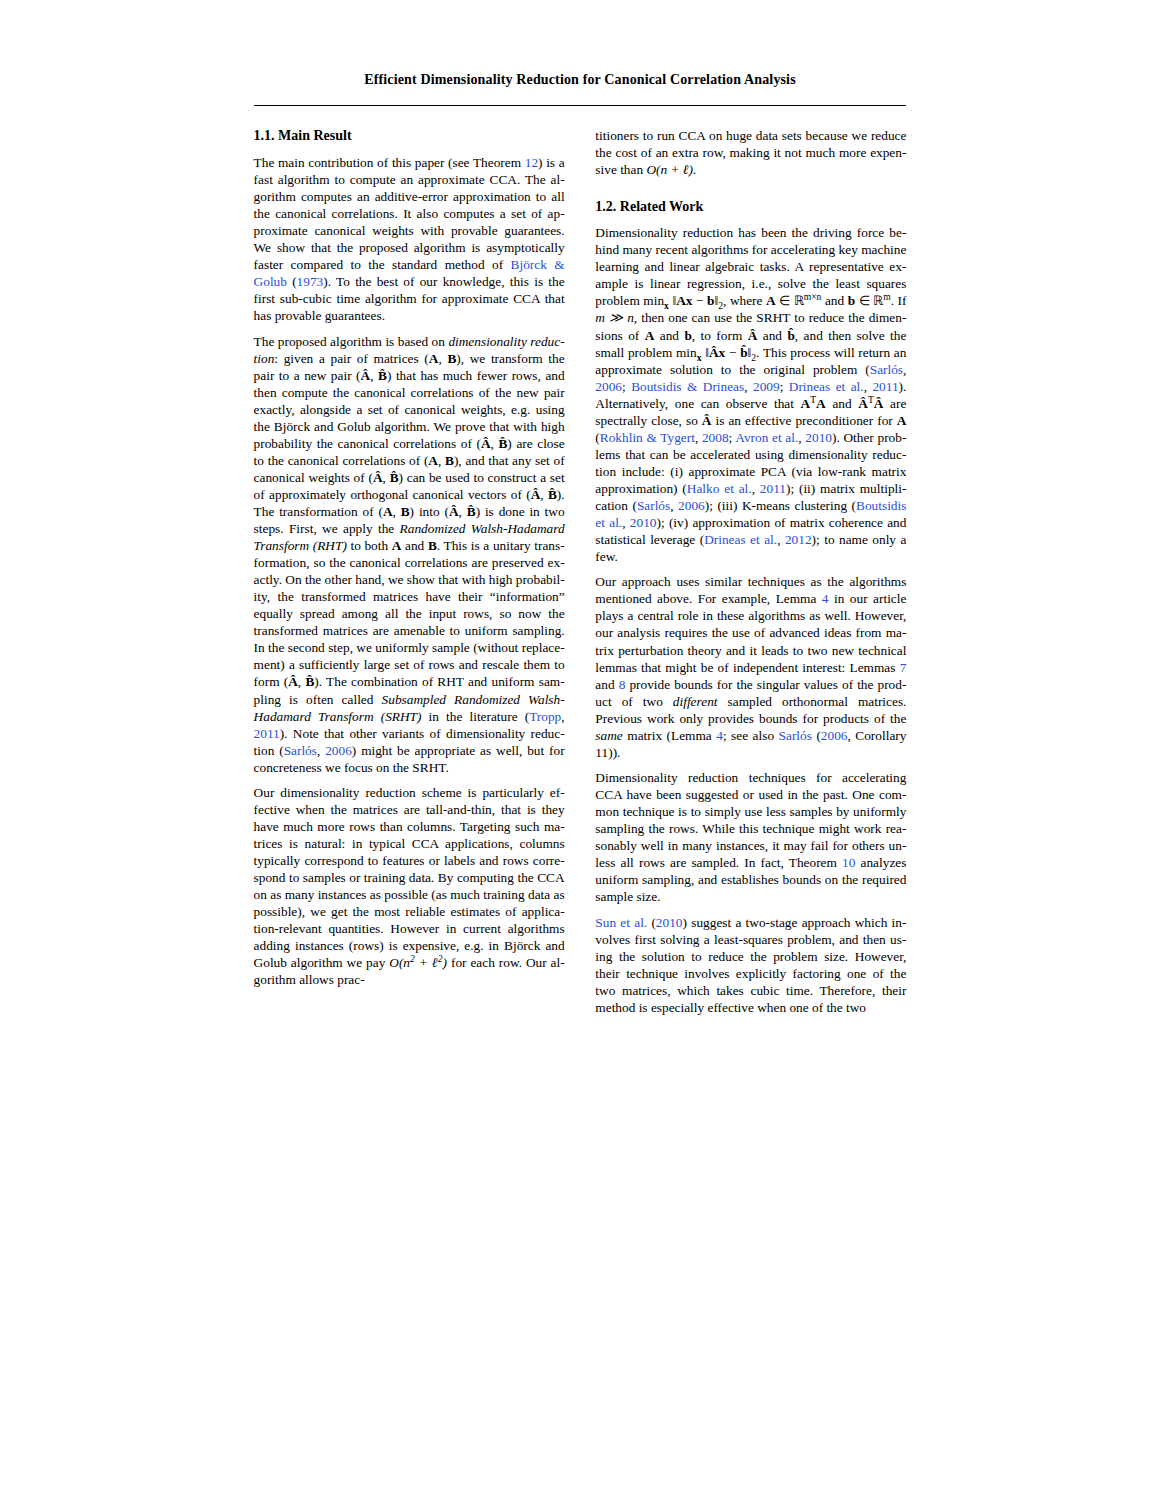Efficient Dimensionality Reduction for Canonical Correlation Analysis
1.1. Main Result
The main contribution of this paper (see Theorem 12) is a fast algorithm to compute an approximate CCA. The algorithm computes an additive-error approximation to all the canonical correlations. It also computes a set of approximate canonical weights with provable guarantees. We show that the proposed algorithm is asymptotically faster compared to the standard method of Björck & Golub (1973). To the best of our knowledge, this is the first sub-cubic time algorithm for approximate CCA that has provable guarantees.
The proposed algorithm is based on dimensionality reduction: given a pair of matrices (A, B), we transform the pair to a new pair (Â, B̂) that has much fewer rows, and then compute the canonical correlations of the new pair exactly, alongside a set of canonical weights, e.g. using the Björck and Golub algorithm. We prove that with high probability the canonical correlations of (Â, B̂) are close to the canonical correlations of (A, B), and that any set of canonical weights of (Â, B̂) can be used to construct a set of approximately orthogonal canonical vectors of (Â, B̂). The transformation of (A, B) into (Â, B̂) is done in two steps. First, we apply the Randomized Walsh-Hadamard Transform (RHT) to both A and B. This is a unitary transformation, so the canonical correlations are preserved exactly. On the other hand, we show that with high probability, the transformed matrices have their “information” equally spread among all the input rows, so now the transformed matrices are amenable to uniform sampling. In the second step, we uniformly sample (without replacement) a sufficiently large set of rows and rescale them to form (Â, B̂). The combination of RHT and uniform sampling is often called Subsampled Randomized Walsh-Hadamard Transform (SRHT) in the literature (Tropp, 2011). Note that other variants of dimensionality reduction (Sarlós, 2006) might be appropriate as well, but for concreteness we focus on the SRHT.
Our dimensionality reduction scheme is particularly effective when the matrices are tall-and-thin, that is they have much more rows than columns. Targeting such matrices is natural: in typical CCA applications, columns typically correspond to features or labels and rows correspond to samples or training data. By computing the CCA on as many instances as possible (as much training data as possible), we get the most reliable estimates of application-relevant quantities. However in current algorithms adding instances (rows) is expensive, e.g. in Björck and Golub algorithm we pay O(n2 + ℓ2) for each row. Our algorithm allows prac-
titioners to run CCA on huge data sets because we reduce the cost of an extra row, making it not much more expensive than O(n + ℓ).
1.2. Related Work
Dimensionality reduction has been the driving force behind many recent algorithms for accelerating key machine learning and linear algebraic tasks. A representative example is linear regression, i.e., solve the least squares problem minx ‖Ax − b‖2, where A ∈ ℝm×n and b ∈ ℝm. If m ≫ n, then one can use the SRHT to reduce the dimensions of A and b, to form Â and b̂, and then solve the small problem minx ‖Âx − b̂‖2. This process will return an approximate solution to the original problem (Sarlós, 2006; Boutsidis & Drineas, 2009; Drineas et al., 2011). Alternatively, one can observe that ATA and ÂTÂ are spectrally close, so Â is an effective preconditioner for A (Rokhlin & Tygert, 2008; Avron et al., 2010). Other problems that can be accelerated using dimensionality reduction include: (i) approximate PCA (via low-rank matrix approximation) (Halko et al., 2011); (ii) matrix multiplication (Sarlós, 2006); (iii) K-means clustering (Boutsidis et al., 2010); (iv) approximation of matrix coherence and statistical leverage (Drineas et al., 2012); to name only a few.
Our approach uses similar techniques as the algorithms mentioned above. For example, Lemma 4 in our article plays a central role in these algorithms as well. However, our analysis requires the use of advanced ideas from matrix perturbation theory and it leads to two new technical lemmas that might be of independent interest: Lemmas 7 and 8 provide bounds for the singular values of the product of two different sampled orthonormal matrices. Previous work only provides bounds for products of the same matrix (Lemma 4; see also Sarlós (2006, Corollary 11)).
Dimensionality reduction techniques for accelerating CCA have been suggested or used in the past. One common technique is to simply use less samples by uniformly sampling the rows. While this technique might work reasonably well in many instances, it may fail for others unless all rows are sampled. In fact, Theorem 10 analyzes uniform sampling, and establishes bounds on the required sample size.
Sun et al. (2010) suggest a two-stage approach which involves first solving a least-squares problem, and then using the solution to reduce the problem size. However, their technique involves explicitly factoring one of the two matrices, which takes cubic time. Therefore, their method is especially effective when one of the two